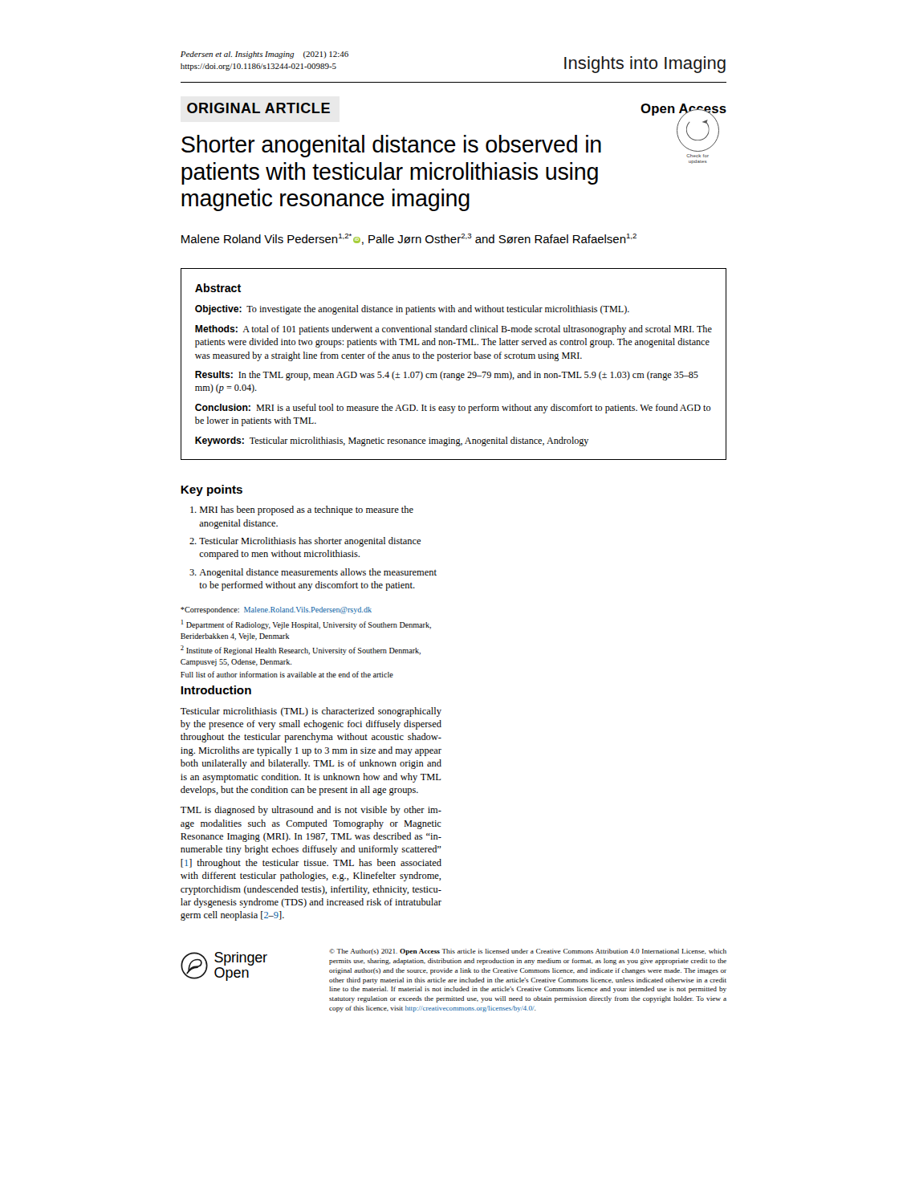Pedersen et al. Insights Imaging (2021) 12:46
https://doi.org/10.1186/s13244-021-00989-5
Insights into Imaging
ORIGINAL ARTICLE
Open Access
Check for
updates
Shorter anogenital distance is observed in patients with testicular microlithiasis using magnetic resonance imaging
Malene Roland Vils Pedersen1,2* , Palle Jørn Osther2,3 and Søren Rafael Rafaelsen1,2
Abstract
Objective: To investigate the anogenital distance in patients with and without testicular microlithiasis (TML).
Methods: A total of 101 patients underwent a conventional standard clinical B-mode scrotal ultrasonography and scrotal MRI. The patients were divided into two groups: patients with TML and non-TML. The latter served as control group. The anogenital distance was measured by a straight line from center of the anus to the posterior base of scrotum using MRI.
Results: In the TML group, mean AGD was 5.4 (± 1.07) cm (range 29–79 mm), and in non-TML 5.9 (± 1.03) cm (range 35–85 mm) (p = 0.04).
Conclusion: MRI is a useful tool to measure the AGD. It is easy to perform without any discomfort to patients. We found AGD to be lower in patients with TML.
Keywords: Testicular microlithiasis, Magnetic resonance imaging, Anogenital distance, Andrology
Key points
MRI has been proposed as a technique to measure the anogenital distance.
Testicular Microlithiasis has shorter anogenital distance compared to men without microlithiasis.
Anogenital distance measurements allows the measurement to be performed without any discomfort to the patient.
*Correspondence: Malene.Roland.Vils.Pedersen@rsyd.dk
1 Department of Radiology, Vejle Hospital, University of Southern Denmark, Beriderbakken 4, Vejle, Denmark
2 Institute of Regional Health Research, University of Southern Denmark, Campusvej 55, Odense, Denmark.
Full list of author information is available at the end of the article
Introduction
Testicular microlithiasis (TML) is characterized sonographically by the presence of very small echogenic foci diffusely dispersed throughout the testicular parenchyma without acoustic shadowing. Microliths are typically 1 up to 3 mm in size and may appear both unilaterally and bilaterally. TML is of unknown origin and is an asymptomatic condition. It is unknown how and why TML develops, but the condition can be present in all age groups.
TML is diagnosed by ultrasound and is not visible by other image modalities such as Computed Tomography or Magnetic Resonance Imaging (MRI). In 1987, TML was described as “innumerable tiny bright echoes diffusely and uniformly scattered” [1] throughout the testicular tissue. TML has been associated with different testicular pathologies, e.g., Klinefelter syndrome, cryptorchidism (undescended testis), infertility, ethnicity, testicular dysgenesis syndrome (TDS) and increased risk of intratubular germ cell neoplasia [2–9].
Springer
Open
© The Author(s) 2021. Open Access This article is licensed under a Creative Commons Attribution 4.0 International License, which permits use, sharing, adaptation, distribution and reproduction in any medium or format, as long as you give appropriate credit to the original author(s) and the source, provide a link to the Creative Commons licence, and indicate if changes were made. The images or other third party material in this article are included in the article's Creative Commons licence, unless indicated otherwise in a credit line to the material. If material is not included in the article's Creative Commons licence and your intended use is not permitted by statutory regulation or exceeds the permitted use, you will need to obtain permission directly from the copyright holder. To view a copy of this licence, visit http://creativecommons.org/licenses/by/4.0/.